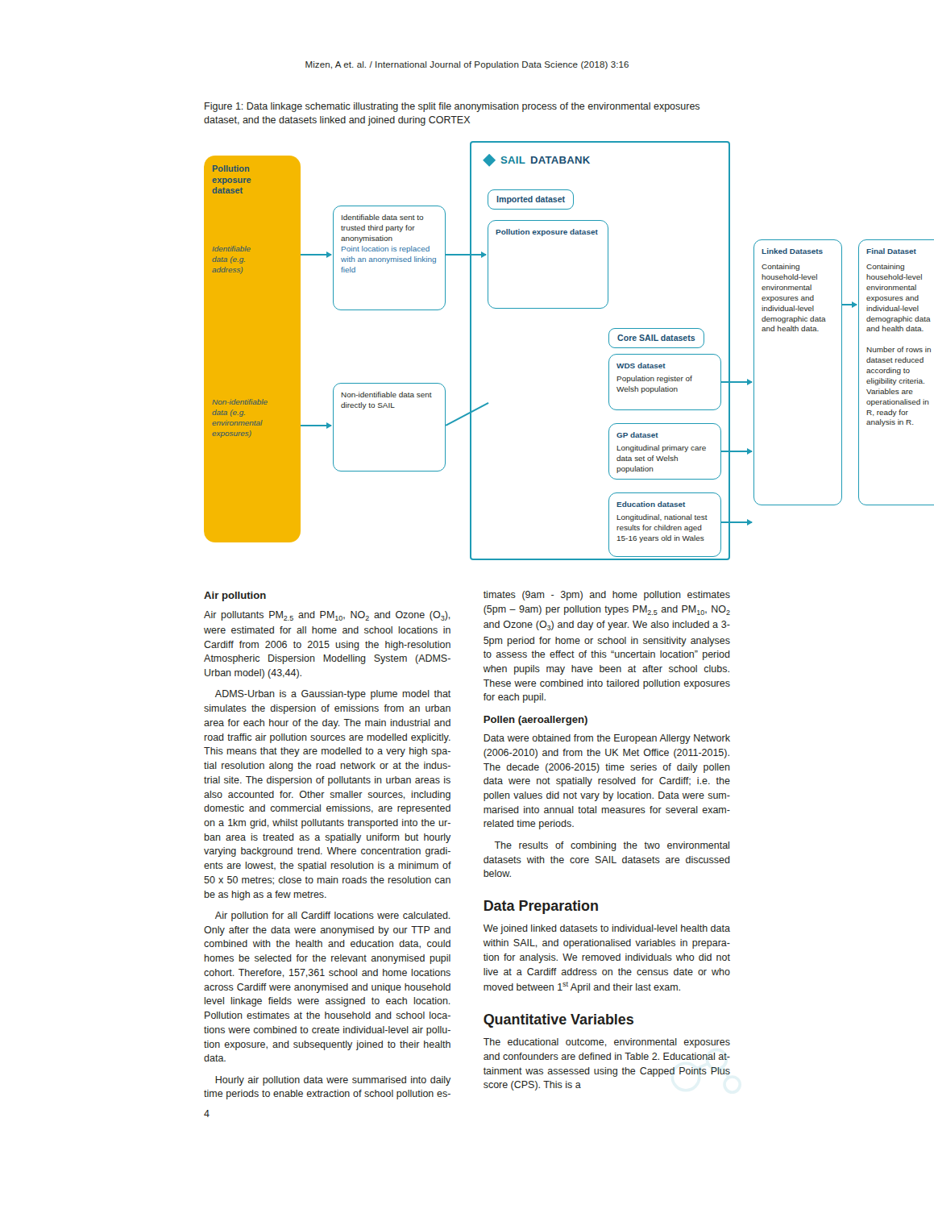Mizen, A et. al. / International Journal of Population Data Science (2018) 3:16
Figure 1: Data linkage schematic illustrating the split file anonymisation process of the environmental exposures dataset, and the datasets linked and joined during CORTEX
Pollution
exposure
dataset
Identifiable
data (e.g.
address)
Non-identifiable
data (e.g.
environmental
exposures)
Identifiable data sent to trusted third party for anonymisation
Point location is replaced with an anonymised linking field
Non-identifiable data sent directly to SAIL
SAIL DATABANK
Imported dataset
Pollution exposure dataset
Core SAIL datasets
WDS dataset Population register of Welsh population
GP dataset Longitudinal primary care data set of Welsh population
Education dataset Longitudinal, national test results for children aged 15-16 years old in Wales
Linked Datasets Containing household-level environmental exposures and individual-level demographic data and health data.
Final Dataset Containing household-level environmental exposures and individual-level demographic data and health data.
Number of rows in dataset reduced according to eligibility criteria. Variables are operationalised in R, ready for analysis in R.
Air pollution
Air pollutants PM2.5 and PM10, NO2 and Ozone (O3), were estimated for all home and school locations in Cardiff from 2006 to 2015 using the high-resolution Atmospheric Dispersion Modelling System (ADMS-Urban model) (43,44).
ADMS-Urban is a Gaussian-type plume model that simulates the dispersion of emissions from an urban area for each hour of the day. The main industrial and road traffic air pollution sources are modelled explicitly. This means that they are modelled to a very high spatial resolution along the road network or at the industrial site. The dispersion of pollutants in urban areas is also accounted for. Other smaller sources, including domestic and commercial emissions, are represented on a 1km grid, whilst pollutants transported into the urban area is treated as a spatially uniform but hourly varying background trend. Where concentration gradients are lowest, the spatial resolution is a minimum of 50 x 50 metres; close to main roads the resolution can be as high as a few metres.
Air pollution for all Cardiff locations were calculated. Only after the data were anonymised by our TTP and combined with the health and education data, could homes be selected for the relevant anonymised pupil cohort. Therefore, 157,361 school and home locations across Cardiff were anonymised and unique household level linkage fields were assigned to each location. Pollution estimates at the household and school locations were combined to create individual-level air pollution exposure, and subsequently joined to their health data.
Hourly air pollution data were summarised into daily time periods to enable extraction of school pollution estimates (9am - 3pm) and home pollution estimates (5pm – 9am) per pollution types PM2.5 and PM10, NO2 and Ozone (O3) and day of year. We also included a 3-5pm period for home or school in sensitivity analyses to assess the effect of this “uncertain location” period when pupils may have been at after school clubs. These were combined into tailored pollution exposures for each pupil.
Pollen (aeroallergen)
Data were obtained from the European Allergy Network (2006-2010) and from the UK Met Office (2011-2015). The decade (2006-2015) time series of daily pollen data were not spatially resolved for Cardiff; i.e. the pollen values did not vary by location. Data were summarised into annual total measures for several exam-related time periods.
The results of combining the two environmental datasets with the core SAIL datasets are discussed below.
Data Preparation
We joined linked datasets to individual-level health data within SAIL, and operationalised variables in preparation for analysis. We removed individuals who did not live at a Cardiff address on the census date or who moved between 1st April and their last exam.
Quantitative Variables
The educational outcome, environmental exposures and confounders are defined in Table 2. Educational attainment was assessed using the Capped Points Plus score (CPS). This is a
4